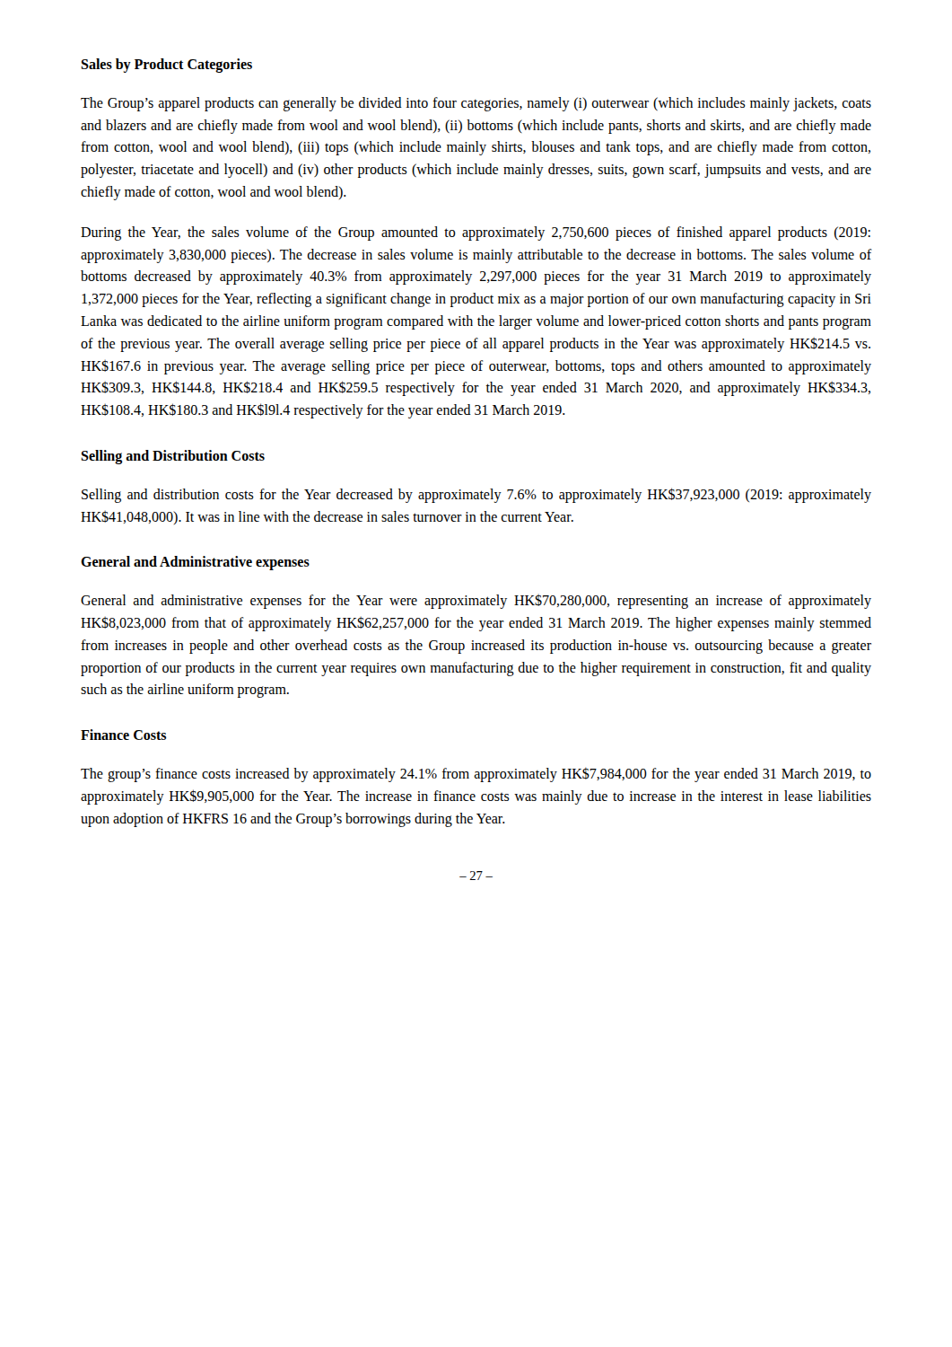Sales by Product Categories
The Group’s apparel products can generally be divided into four categories, namely (i) outerwear (which includes mainly jackets, coats and blazers and are chiefly made from wool and wool blend), (ii) bottoms (which include pants, shorts and skirts, and are chiefly made from cotton, wool and wool blend), (iii) tops (which include mainly shirts, blouses and tank tops, and are chiefly made from cotton, polyester, triacetate and lyocell) and (iv) other products (which include mainly dresses, suits, gown scarf, jumpsuits and vests, and are chiefly made of cotton, wool and wool blend).
During the Year, the sales volume of the Group amounted to approximately 2,750,600 pieces of finished apparel products (2019: approximately 3,830,000 pieces). The decrease in sales volume is mainly attributable to the decrease in bottoms. The sales volume of bottoms decreased by approximately 40.3% from approximately 2,297,000 pieces for the year 31 March 2019 to approximately 1,372,000 pieces for the Year, reflecting a significant change in product mix as a major portion of our own manufacturing capacity in Sri Lanka was dedicated to the airline uniform program compared with the larger volume and lower-priced cotton shorts and pants program of the previous year. The overall average selling price per piece of all apparel products in the Year was approximately HK$214.5 vs. HK$167.6 in previous year. The average selling price per piece of outerwear, bottoms, tops and others amounted to approximately HK$309.3, HK$144.8, HK$218.4 and HK$259.5 respectively for the year ended 31 March 2020, and approximately HK$334.3, HK$108.4, HK$180.3 and HK$l9l.4 respectively for the year ended 31 March 2019.
Selling and Distribution Costs
Selling and distribution costs for the Year decreased by approximately 7.6% to approximately HK$37,923,000 (2019: approximately HK$41,048,000). It was in line with the decrease in sales turnover in the current Year.
General and Administrative expenses
General and administrative expenses for the Year were approximately HK$70,280,000, representing an increase of approximately HK$8,023,000 from that of approximately HK$62,257,000 for the year ended 31 March 2019. The higher expenses mainly stemmed from increases in people and other overhead costs as the Group increased its production in-house vs. outsourcing because a greater proportion of our products in the current year requires own manufacturing due to the higher requirement in construction, fit and quality such as the airline uniform program.
Finance Costs
The group’s finance costs increased by approximately 24.1% from approximately HK$7,984,000 for the year ended 31 March 2019, to approximately HK$9,905,000 for the Year. The increase in finance costs was mainly due to increase in the interest in lease liabilities upon adoption of HKFRS 16 and the Group’s borrowings during the Year.
– 27 –